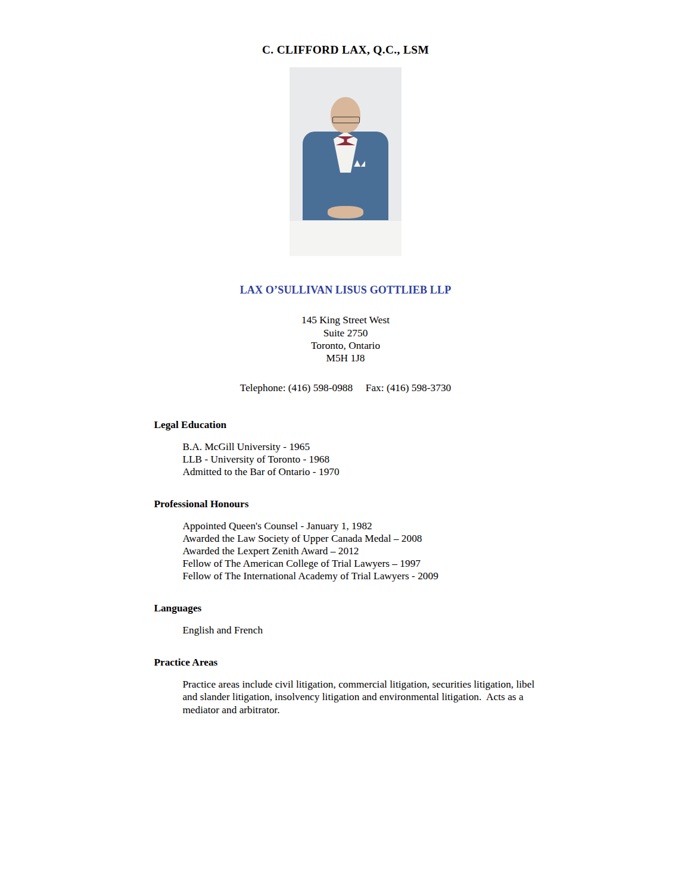C. CLIFFORD LAX, Q.C., LSM
LAX O’SULLIVAN LISUS GOTTLIEB LLP
145 King Street West
Suite 2750
Toronto, Ontario
M5H 1J8
Telephone: (416) 598-0988 Fax: (416) 598-3730
Legal Education
B.A. McGill University - 1965
LLB - University of Toronto - 1968
Admitted to the Bar of Ontario - 1970
Professional Honours
Appointed Queen's Counsel - January 1, 1982
Awarded the Law Society of Upper Canada Medal – 2008
Awarded the Lexpert Zenith Award – 2012
Fellow of The American College of Trial Lawyers – 1997
Fellow of The International Academy of Trial Lawyers - 2009
Languages
English and French
Practice Areas
Practice areas include civil litigation, commercial litigation, securities litigation, libel and slander litigation, insolvency litigation and environmental litigation. Acts as a mediator and arbitrator.